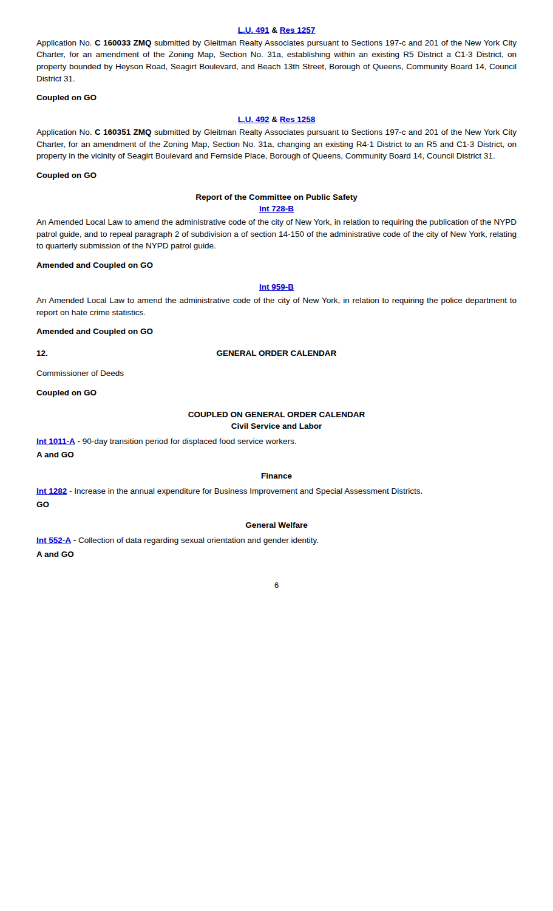L.U. 491 & Res 1257
Application No. C 160033 ZMQ submitted by Gleitman Realty Associates pursuant to Sections 197-c and 201 of the New York City Charter, for an amendment of the Zoning Map, Section No. 31a, establishing within an existing R5 District a C1-3 District, on property bounded by Heyson Road, Seagirt Boulevard, and Beach 13th Street, Borough of Queens, Community Board 14, Council District 31.
Coupled on GO
L.U. 492 & Res 1258
Application No. C 160351 ZMQ submitted by Gleitman Realty Associates pursuant to Sections 197-c and 201 of the New York City Charter, for an amendment of the Zoning Map, Section No. 31a, changing an existing R4-1 District to an R5 and C1-3 District, on property in the vicinity of Seagirt Boulevard and Fernside Place, Borough of Queens, Community Board 14, Council District 31.
Coupled on GO
Report of the Committee on Public Safety
Int 728-B
An Amended Local Law to amend the administrative code of the city of New York, in relation to requiring the publication of the NYPD patrol guide, and to repeal paragraph 2 of subdivision a of section 14-150 of the administrative code of the city of New York, relating to quarterly submission of the NYPD patrol guide.
Amended and Coupled on GO
Int 959-B
An Amended Local Law to amend the administrative code of the city of New York, in relation to requiring the police department to report on hate crime statistics.
Amended and Coupled on GO
12.
GENERAL ORDER CALENDAR
Commissioner of Deeds
Coupled on GO
COUPLED ON GENERAL ORDER CALENDAR
Civil Service and Labor
Int 1011-A - 90-day transition period for displaced food service workers.
A and GO
Finance
Int 1282 - Increase in the annual expenditure for Business Improvement and Special Assessment Districts.
GO
General Welfare
Int 552-A - Collection of data regarding sexual orientation and gender identity.
A and GO
6